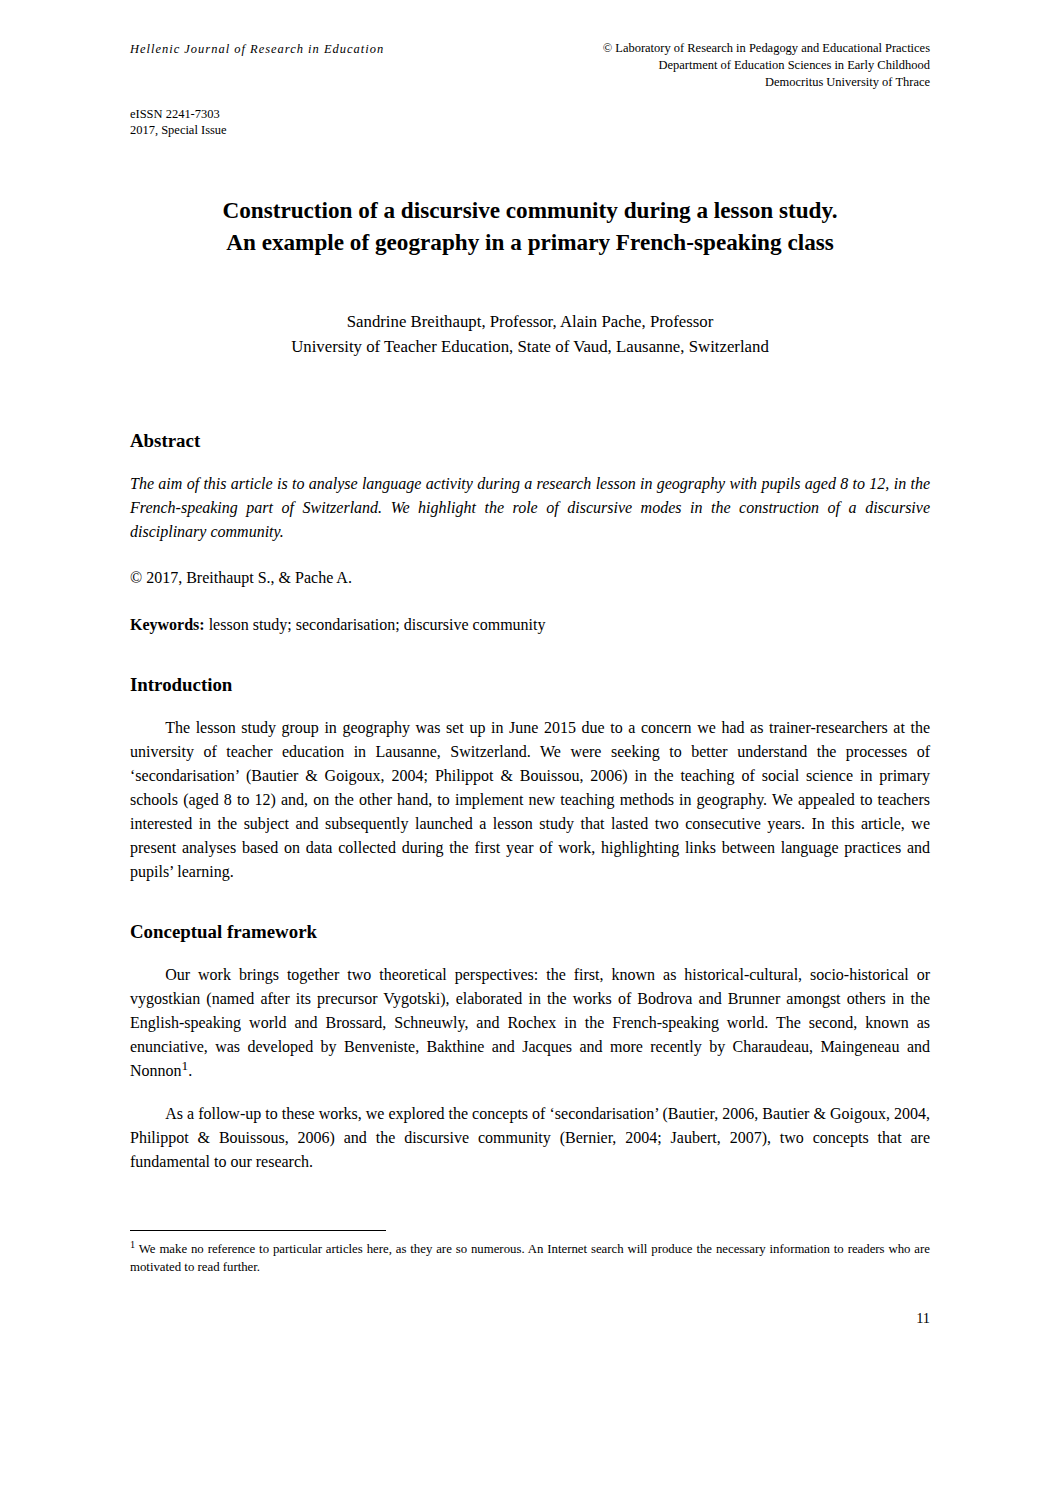Hellenic Journal of Research in Education
© Laboratory of Research in Pedagogy and Educational Practices
Department of Education Sciences in Early Childhood
Democritus University of Thrace
eISSN 2241-7303
2017, Special Issue
Construction of a discursive community during a lesson study.
An example of geography in a primary French-speaking class
Sandrine Breithaupt, Professor, Alain Pache, Professor
University of Teacher Education, State of Vaud, Lausanne, Switzerland
Abstract
The aim of this article is to analyse language activity during a research lesson in geography with pupils aged 8 to 12, in the French-speaking part of Switzerland. We highlight the role of discursive modes in the construction of a discursive disciplinary community.
© 2017, Breithaupt S., & Pache A.
Keywords: lesson study; secondarisation; discursive community
Introduction
The lesson study group in geography was set up in June 2015 due to a concern we had as trainer-researchers at the university of teacher education in Lausanne, Switzerland. We were seeking to better understand the processes of ‘secondarisation’ (Bautier & Goigoux, 2004; Philippot & Bouissou, 2006) in the teaching of social science in primary schools (aged 8 to 12) and, on the other hand, to implement new teaching methods in geography. We appealed to teachers interested in the subject and subsequently launched a lesson study that lasted two consecutive years. In this article, we present analyses based on data collected during the first year of work, highlighting links between language practices and pupils’ learning.
Conceptual framework
Our work brings together two theoretical perspectives: the first, known as historical-cultural, socio-historical or vygostkian (named after its precursor Vygotski), elaborated in the works of Bodrova and Brunner amongst others in the English-speaking world and Brossard, Schneuwly, and Rochex in the French-speaking world. The second, known as enunciative, was developed by Benveniste, Bakthine and Jacques and more recently by Charaudeau, Maingeneau and Nonnon1.
As a follow-up to these works, we explored the concepts of ‘secondarisation’ (Bautier, 2006, Bautier & Goigoux, 2004, Philippot & Bouissous, 2006) and the discursive community (Bernier, 2004; Jaubert, 2007), two concepts that are fundamental to our research.
1 We make no reference to particular articles here, as they are so numerous. An Internet search will produce the necessary information to readers who are motivated to read further.
11